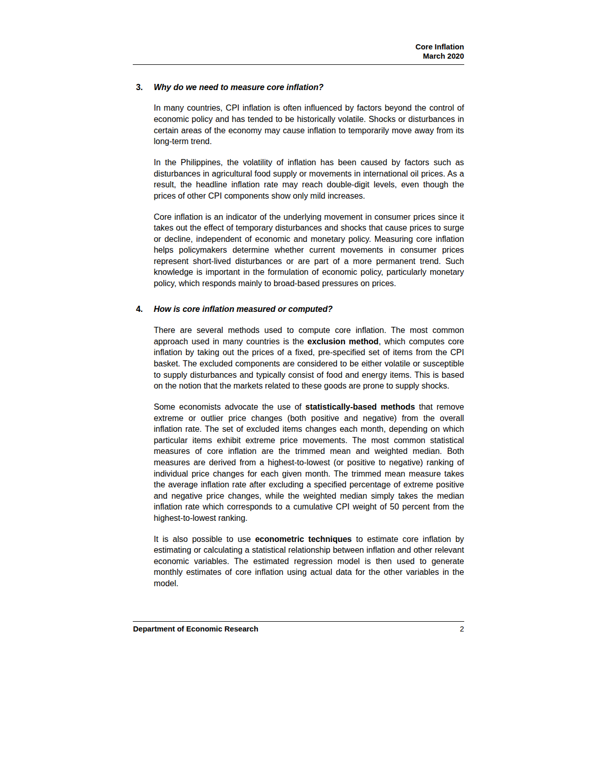Core Inflation
March 2020
3.
Why do we need to measure core inflation?
In many countries, CPI inflation is often influenced by factors beyond the control of economic policy and has tended to be historically volatile. Shocks or disturbances in certain areas of the economy may cause inflation to temporarily move away from its long-term trend.
In the Philippines, the volatility of inflation has been caused by factors such as disturbances in agricultural food supply or movements in international oil prices. As a result, the headline inflation rate may reach double-digit levels, even though the prices of other CPI components show only mild increases.
Core inflation is an indicator of the underlying movement in consumer prices since it takes out the effect of temporary disturbances and shocks that cause prices to surge or decline, independent of economic and monetary policy. Measuring core inflation helps policymakers determine whether current movements in consumer prices represent short-lived disturbances or are part of a more permanent trend. Such knowledge is important in the formulation of economic policy, particularly monetary policy, which responds mainly to broad-based pressures on prices.
4.
How is core inflation measured or computed?
There are several methods used to compute core inflation. The most common approach used in many countries is the exclusion method, which computes core inflation by taking out the prices of a fixed, pre-specified set of items from the CPI basket. The excluded components are considered to be either volatile or susceptible to supply disturbances and typically consist of food and energy items. This is based on the notion that the markets related to these goods are prone to supply shocks.
Some economists advocate the use of statistically-based methods that remove extreme or outlier price changes (both positive and negative) from the overall inflation rate. The set of excluded items changes each month, depending on which particular items exhibit extreme price movements. The most common statistical measures of core inflation are the trimmed mean and weighted median. Both measures are derived from a highest-to-lowest (or positive to negative) ranking of individual price changes for each given month. The trimmed mean measure takes the average inflation rate after excluding a specified percentage of extreme positive and negative price changes, while the weighted median simply takes the median inflation rate which corresponds to a cumulative CPI weight of 50 percent from the highest-to-lowest ranking.
It is also possible to use econometric techniques to estimate core inflation by estimating or calculating a statistical relationship between inflation and other relevant economic variables. The estimated regression model is then used to generate monthly estimates of core inflation using actual data for the other variables in the model.
Department of Economic Research 2